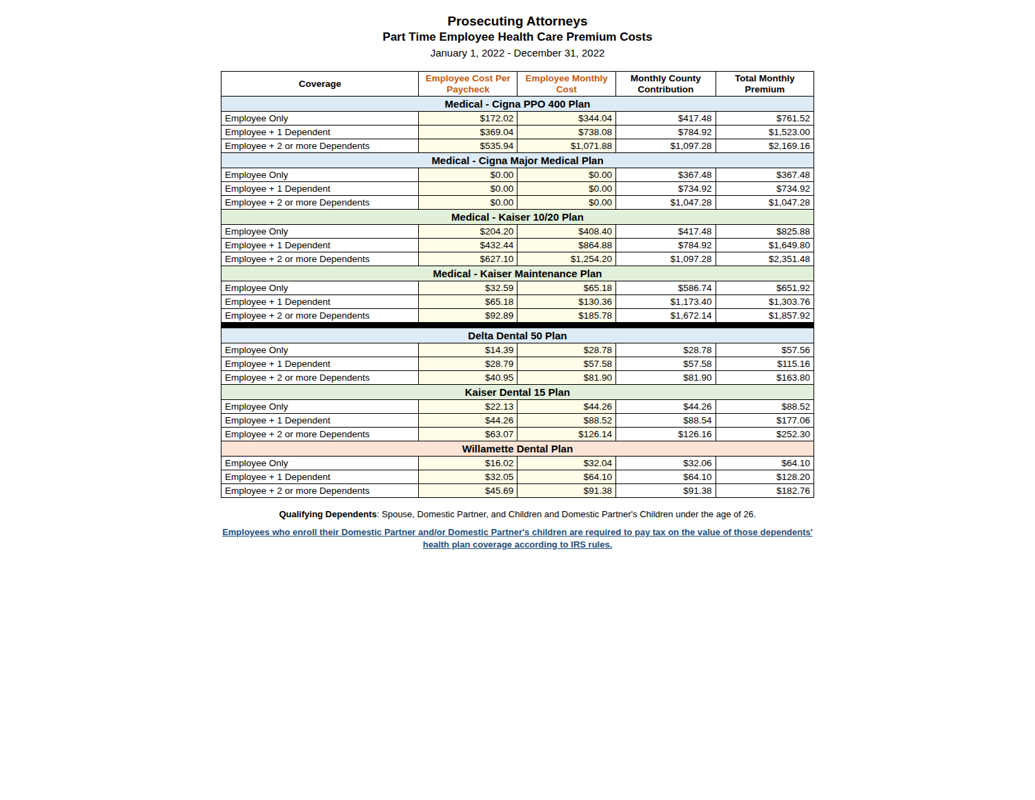Prosecuting Attorneys
Part Time Employee Health Care Premium Costs
January 1, 2022 - December 31, 2022
| Coverage | Employee Cost Per Paycheck | Employee Monthly Cost | Monthly County Contribution | Total Monthly Premium |
| --- | --- | --- | --- | --- |
| Medical - Cigna PPO 400 Plan |
| Employee Only | $172.02 | $344.04 | $417.48 | $761.52 |
| Employee + 1 Dependent | $369.04 | $738.08 | $784.92 | $1,523.00 |
| Employee + 2 or more Dependents | $535.94 | $1,071.88 | $1,097.28 | $2,169.16 |
| Medical - Cigna Major Medical Plan |
| Employee Only | $0.00 | $0.00 | $367.48 | $367.48 |
| Employee + 1 Dependent | $0.00 | $0.00 | $734.92 | $734.92 |
| Employee + 2 or more Dependents | $0.00 | $0.00 | $1,047.28 | $1,047.28 |
| Medical - Kaiser 10/20 Plan |
| Employee Only | $204.20 | $408.40 | $417.48 | $825.88 |
| Employee + 1 Dependent | $432.44 | $864.88 | $784.92 | $1,649.80 |
| Employee + 2 or more Dependents | $627.10 | $1,254.20 | $1,097.28 | $2,351.48 |
| Medical - Kaiser Maintenance Plan |
| Employee Only | $32.59 | $65.18 | $586.74 | $651.92 |
| Employee + 1 Dependent | $65.18 | $130.36 | $1,173.40 | $1,303.76 |
| Employee + 2 or more Dependents | $92.89 | $185.78 | $1,672.14 | $1,857.92 |
| Delta Dental 50 Plan |
| Employee Only | $14.39 | $28.78 | $28.78 | $57.56 |
| Employee + 1 Dependent | $28.79 | $57.58 | $57.58 | $115.16 |
| Employee + 2 or more Dependents | $40.95 | $81.90 | $81.90 | $163.80 |
| Kaiser Dental 15 Plan |
| Employee Only | $22.13 | $44.26 | $44.26 | $88.52 |
| Employee + 1 Dependent | $44.26 | $88.52 | $88.54 | $177.06 |
| Employee + 2 or more Dependents | $63.07 | $126.14 | $126.16 | $252.30 |
| Willamette Dental Plan |
| Employee Only | $16.02 | $32.04 | $32.06 | $64.10 |
| Employee + 1 Dependent | $32.05 | $64.10 | $64.10 | $128.20 |
| Employee + 2 or more Dependents | $45.69 | $91.38 | $91.38 | $182.76 |
Qualifying Dependents: Spouse, Domestic Partner, and Children and Domestic Partner's Children under the age of 26.
Employees who enroll their Domestic Partner and/or Domestic Partner's children are required to pay tax on the value of those dependents' health plan coverage according to IRS rules.